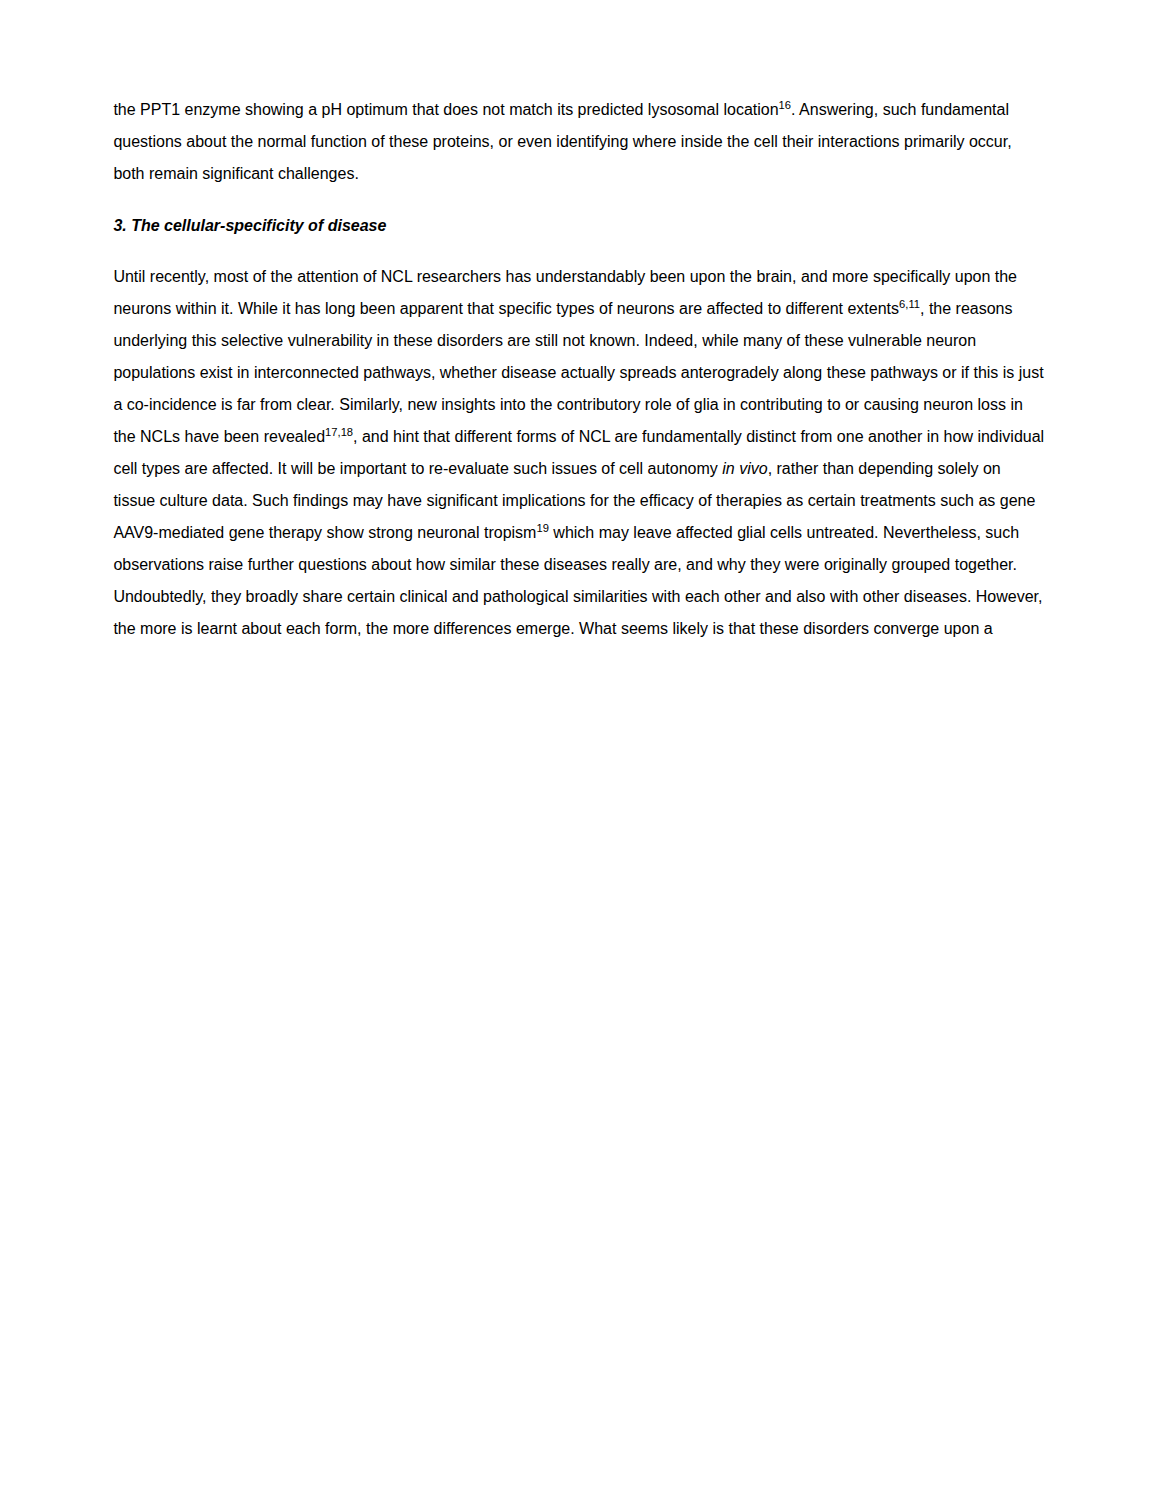the PPT1 enzyme showing a pH optimum that does not match its predicted lysosomal location16. Answering, such fundamental questions about the normal function of these proteins, or even identifying where inside the cell their interactions primarily occur, both remain significant challenges.
3. The cellular-specificity of disease
Until recently, most of the attention of NCL researchers has understandably been upon the brain, and more specifically upon the neurons within it. While it has long been apparent that specific types of neurons are affected to different extents6,11, the reasons underlying this selective vulnerability in these disorders are still not known. Indeed, while many of these vulnerable neuron populations exist in interconnected pathways, whether disease actually spreads anterogradely along these pathways or if this is just a co-incidence is far from clear. Similarly, new insights into the contributory role of glia in contributing to or causing neuron loss in the NCLs have been revealed17,18, and hint that different forms of NCL are fundamentally distinct from one another in how individual cell types are affected. It will be important to re-evaluate such issues of cell autonomy in vivo, rather than depending solely on tissue culture data. Such findings may have significant implications for the efficacy of therapies as certain treatments such as gene AAV9-mediated gene therapy show strong neuronal tropism19 which may leave affected glial cells untreated. Nevertheless, such observations raise further questions about how similar these diseases really are, and why they were originally grouped together. Undoubtedly, they broadly share certain clinical and pathological similarities with each other and also with other diseases. However, the more is learnt about each form, the more differences emerge. What seems likely is that these disorders converge upon a